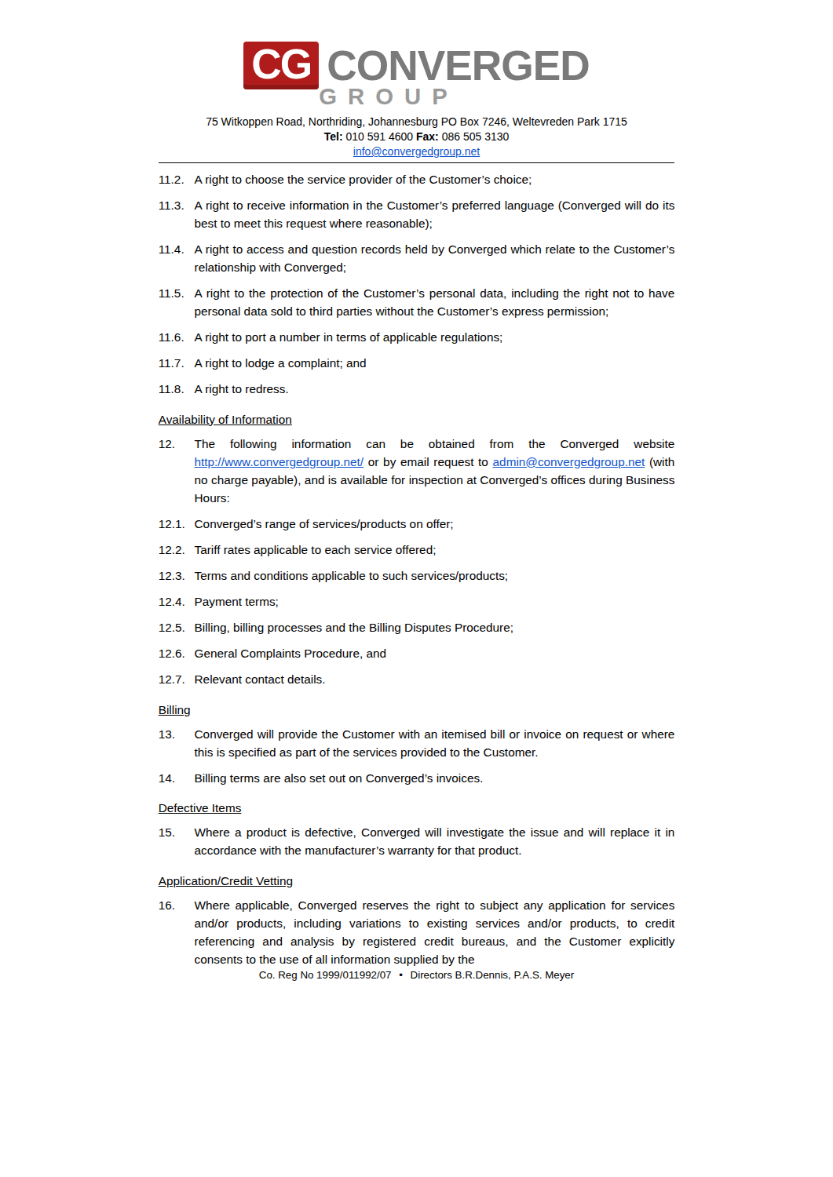CG CONVERGED
GROUP
75 Witkoppen Road, Northriding, Johannesburg PO Box 7246, Weltevreden Park 1715
Tel: 010 591 4600 Fax: 086 505 3130
info@convergedgroup.net
11.2. A right to choose the service provider of the Customer’s choice;
11.3. A right to receive information in the Customer’s preferred language (Converged will do its best to meet this request where reasonable);
11.4. A right to access and question records held by Converged which relate to the Customer’s relationship with Converged;
11.5. A right to the protection of the Customer’s personal data, including the right not to have personal data sold to third parties without the Customer’s express permission;
11.6. A right to port a number in terms of applicable regulations;
11.7. A right to lodge a complaint; and
11.8. A right to redress.
Availability of Information
12. The following information can be obtained from the Converged website http://www.convergedgroup.net/ or by email request to admin@convergedgroup.net (with no charge payable), and is available for inspection at Converged’s offices during Business Hours:
12.1. Converged’s range of services/products on offer;
12.2. Tariff rates applicable to each service offered;
12.3. Terms and conditions applicable to such services/products;
12.4. Payment terms;
12.5. Billing, billing processes and the Billing Disputes Procedure;
12.6. General Complaints Procedure, and
12.7. Relevant contact details.
Billing
13. Converged will provide the Customer with an itemised bill or invoice on request or where this is specified as part of the services provided to the Customer.
14. Billing terms are also set out on Converged’s invoices.
Defective Items
15. Where a product is defective, Converged will investigate the issue and will replace it in accordance with the manufacturer’s warranty for that product.
Application/Credit Vetting
16. Where applicable, Converged reserves the right to subject any application for services and/or products, including variations to existing services and/or products, to credit referencing and analysis by registered credit bureaus, and the Customer explicitly consents to the use of all information supplied by the
Co. Reg No 1999/011992/07 • Directors B.R.Dennis, P.A.S. Meyer